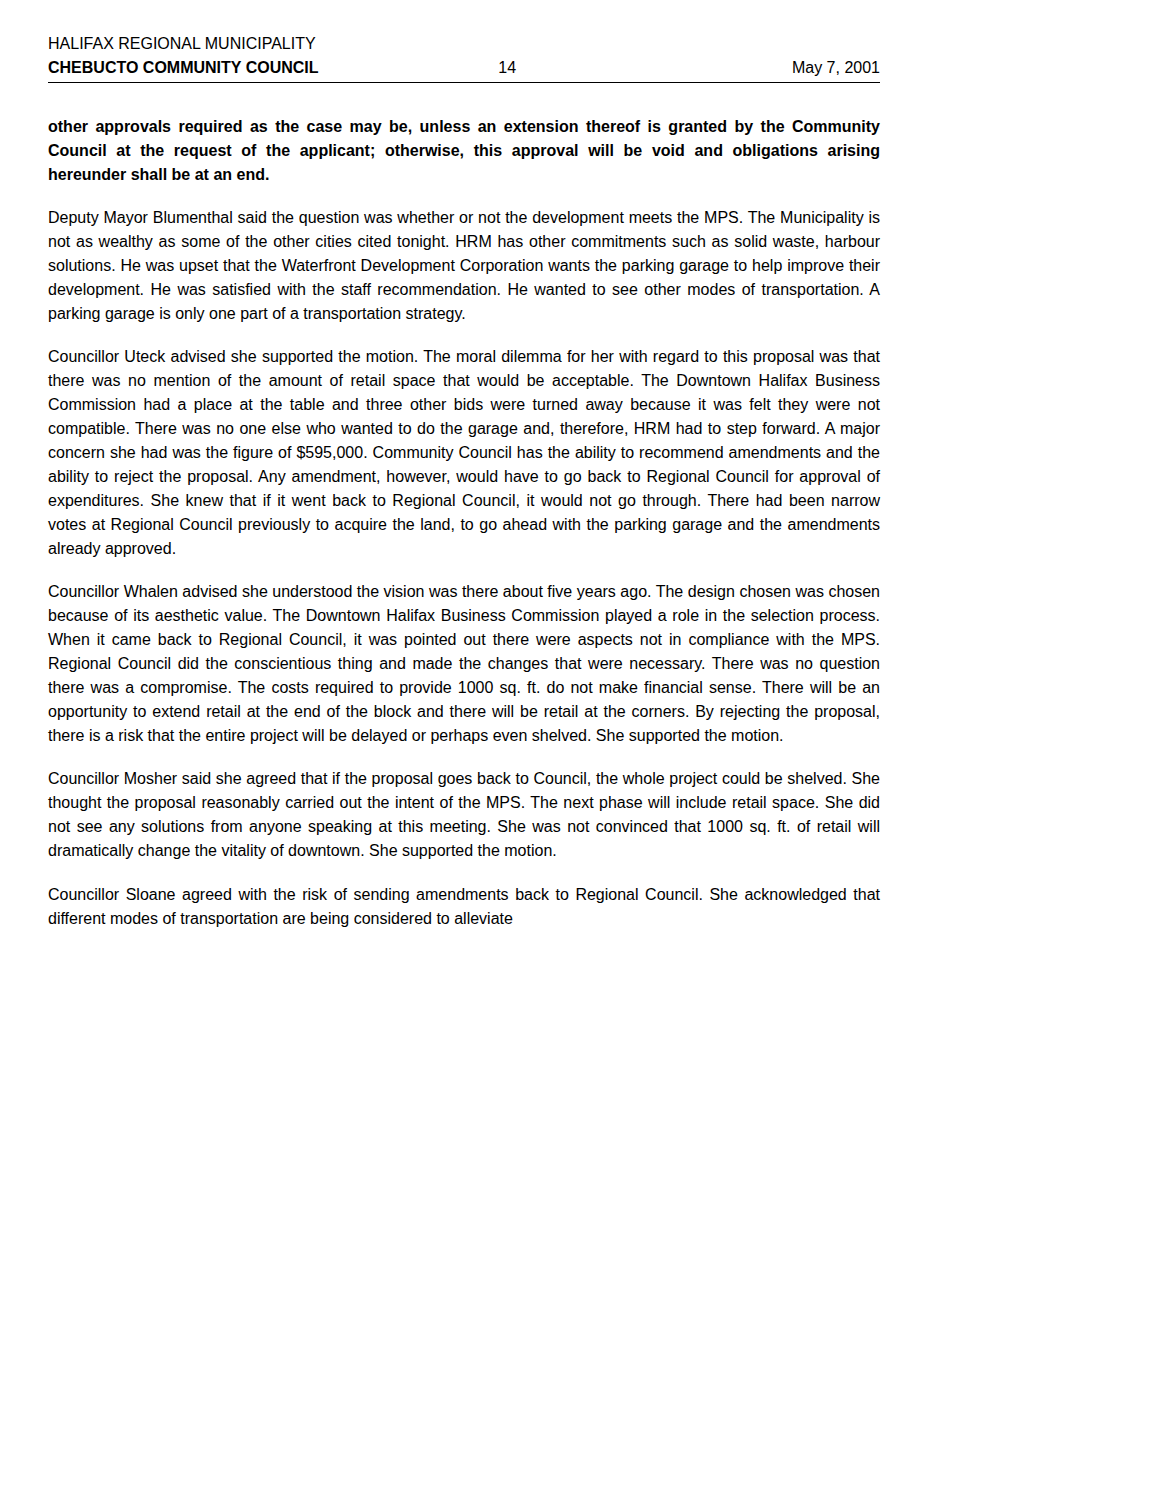HALIFAX REGIONAL MUNICIPALITY
CHEBUCTO COMMUNITY COUNCIL 14 May 7, 2001
other approvals required as the case may be, unless an extension thereof is granted by the Community Council at the request of the applicant; otherwise, this approval will be void and obligations arising hereunder shall be at an end.
Deputy Mayor Blumenthal said the question was whether or not the development meets the MPS. The Municipality is not as wealthy as some of the other cities cited tonight. HRM has other commitments such as solid waste, harbour solutions. He was upset that the Waterfront Development Corporation wants the parking garage to help improve their development. He was satisfied with the staff recommendation. He wanted to see other modes of transportation. A parking garage is only one part of a transportation strategy.
Councillor Uteck advised she supported the motion. The moral dilemma for her with regard to this proposal was that there was no mention of the amount of retail space that would be acceptable. The Downtown Halifax Business Commission had a place at the table and three other bids were turned away because it was felt they were not compatible. There was no one else who wanted to do the garage and, therefore, HRM had to step forward. A major concern she had was the figure of $595,000. Community Council has the ability to recommend amendments and the ability to reject the proposal. Any amendment, however, would have to go back to Regional Council for approval of expenditures. She knew that if it went back to Regional Council, it would not go through. There had been narrow votes at Regional Council previously to acquire the land, to go ahead with the parking garage and the amendments already approved.
Councillor Whalen advised she understood the vision was there about five years ago. The design chosen was chosen because of its aesthetic value. The Downtown Halifax Business Commission played a role in the selection process. When it came back to Regional Council, it was pointed out there were aspects not in compliance with the MPS. Regional Council did the conscientious thing and made the changes that were necessary. There was no question there was a compromise. The costs required to provide 1000 sq. ft. do not make financial sense. There will be an opportunity to extend retail at the end of the block and there will be retail at the corners. By rejecting the proposal, there is a risk that the entire project will be delayed or perhaps even shelved. She supported the motion.
Councillor Mosher said she agreed that if the proposal goes back to Council, the whole project could be shelved. She thought the proposal reasonably carried out the intent of the MPS. The next phase will include retail space. She did not see any solutions from anyone speaking at this meeting. She was not convinced that 1000 sq. ft. of retail will dramatically change the vitality of downtown. She supported the motion.
Councillor Sloane agreed with the risk of sending amendments back to Regional Council. She acknowledged that different modes of transportation are being considered to alleviate